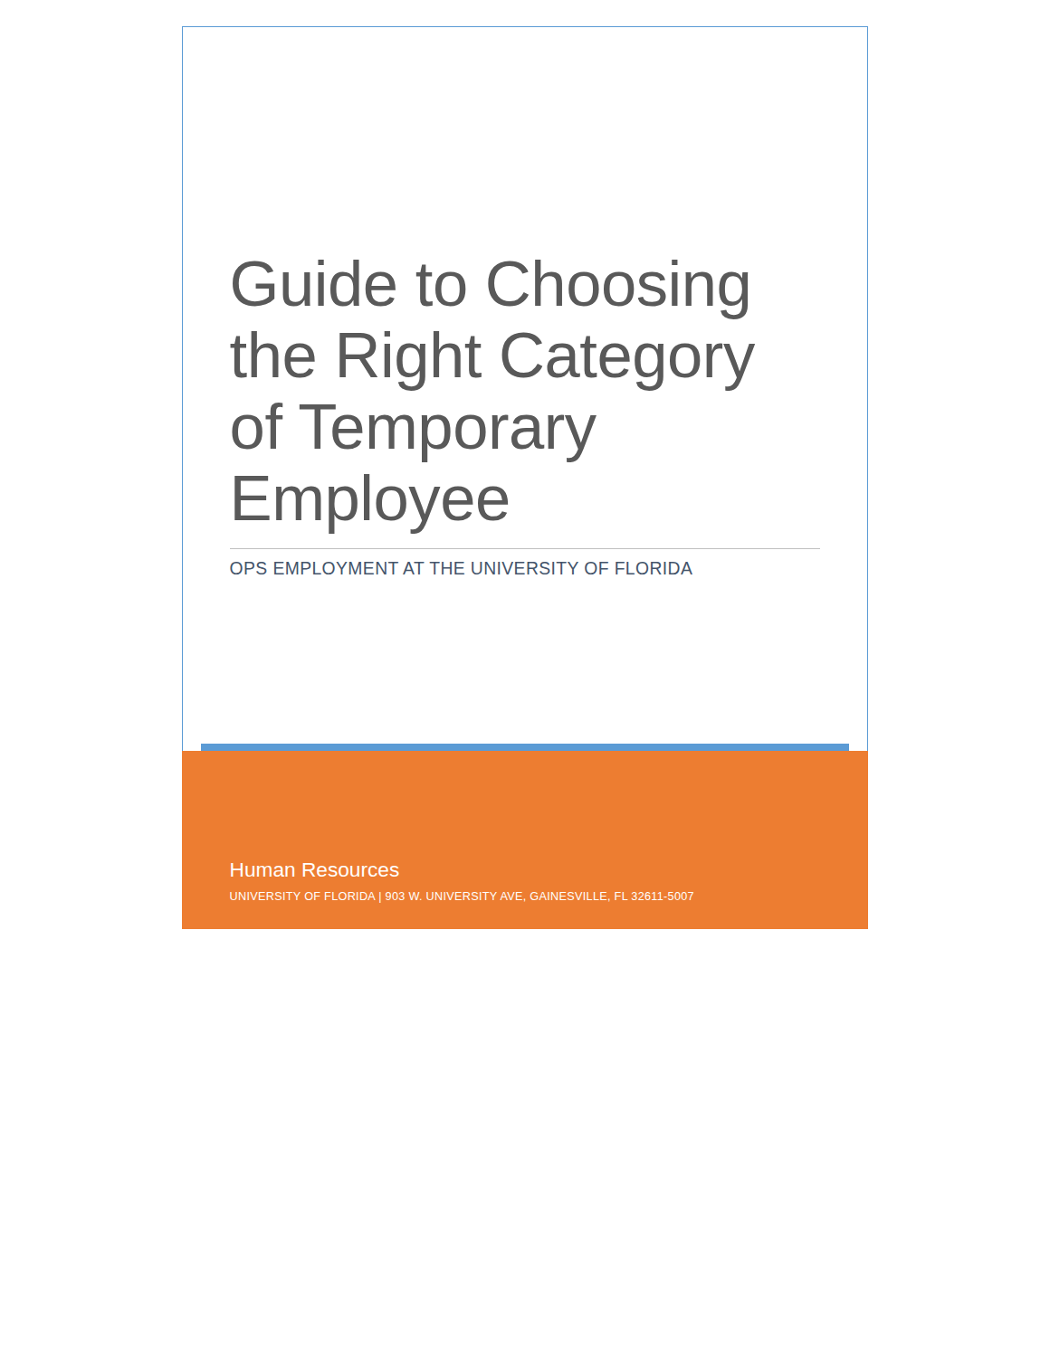Guide to Choosing the Right Category of Temporary Employee
OPS Employment at the University of Florida
Human Resources
University of Florida | 903 W. University Ave, Gainesville, FL 32611-5007